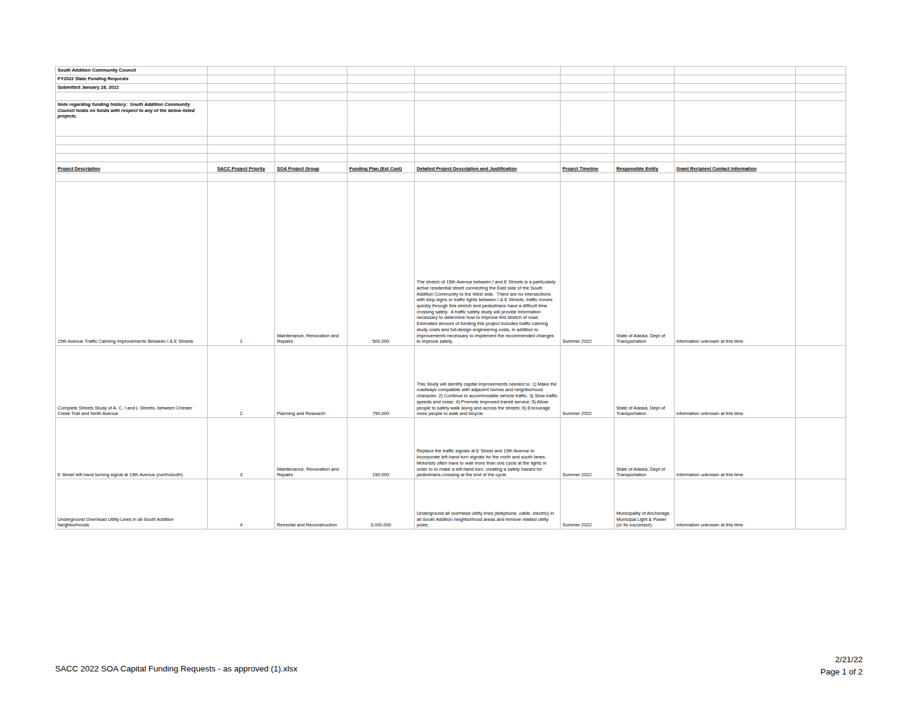| South Addition Community Council | | | | | | | | |
| FY2022 State Funding Requests | | | | | | | | |
| Submitted January 28, 2022 | | | | | | | | |
| Note regarding funding history: South Addition Community Council holds no funds with respect to any of the below listed projects. | | | | | | | | |
| Project Description | SACC Project Priority | SOA Project Group | Funding Plan (Est Cost) | Detailed Project Description and Justification | Project Timeline | Responsible Entity | Grant Recipient Contact Information | |
| 15th Avenue Traffic Calming Improvements Between I & E Streets | 1 | Maintenance, Renovation and Repairs | 500,000 | The stretch of 15th Avenue between I and E Streets is a particularly active residential street connecting the East side of the South Addition Community to the West side. There are no intersections with stop signs or traffic lights between I & E Streets, traffic moves quickly through this stretch and pedestrians have a difficult time crossing safely. A traffic safety study will provide information necessary to determine how to improve this stretch of road. Estimated amount of funding this project includes traffic calming study costs and full-design engineering costs, in addition to improvements necessary to implement the recommended changes to improve safety. | Summer 2022 | State of Alaska, Dept of Transportation | information unknown at this time | |
| Complete Streets Study of A, C, I and L Streets, between Chester Creek Trail and Ninth Avenue | 2 | Planning and Research | 750,000 | This Study will identify capital improvements needed to: 1) Make the roadways compatible with adjacent homes and neighborhood character; 2) Continue to accommodate vehicle traffic; 3) Slow traffic speeds and noise; 4) Promote improved transit service; 5) Allow people to safely walk along and across the streets; 6) Encourage more people to walk and bicycle. | Summer 2022 | State of Alaska, Dept of Transportation | information unknown at this time | |
| E Street left-hand turning signal at 15th Avenue (north/south) | 3 | Maintenance, Renovation and Repairs | 150,000 | Replace the traffic signals at E Street and 15th Avenue to incorporate left-hand turn signals for the north and south lanes. Motorists often have to wait more than one cycle at the lights in order to to make a left-hand turn, creating a safety hazard for pedestrians crossing at the end of the cycle. | Summer 2022 | State of Alaska, Dept of Transportation | information unknown at this time | |
| Underground Overhead Utility Lines in all South Addition Neighborhoods | 4 | Remodal and Reconstruction | 3,000,000 | Underground all overhead utility lines (telephone, cable, electric) in all South Addition neighborhood areas and remove related utility poles. | Summer 2022 | Municipality of Anchorage, Municipal Light & Power (or its successor) | information unknown at this time | |
SACC 2022 SOA Capital Funding Requests - as approved (1).xlsx
2/21/22
Page 1 of 2